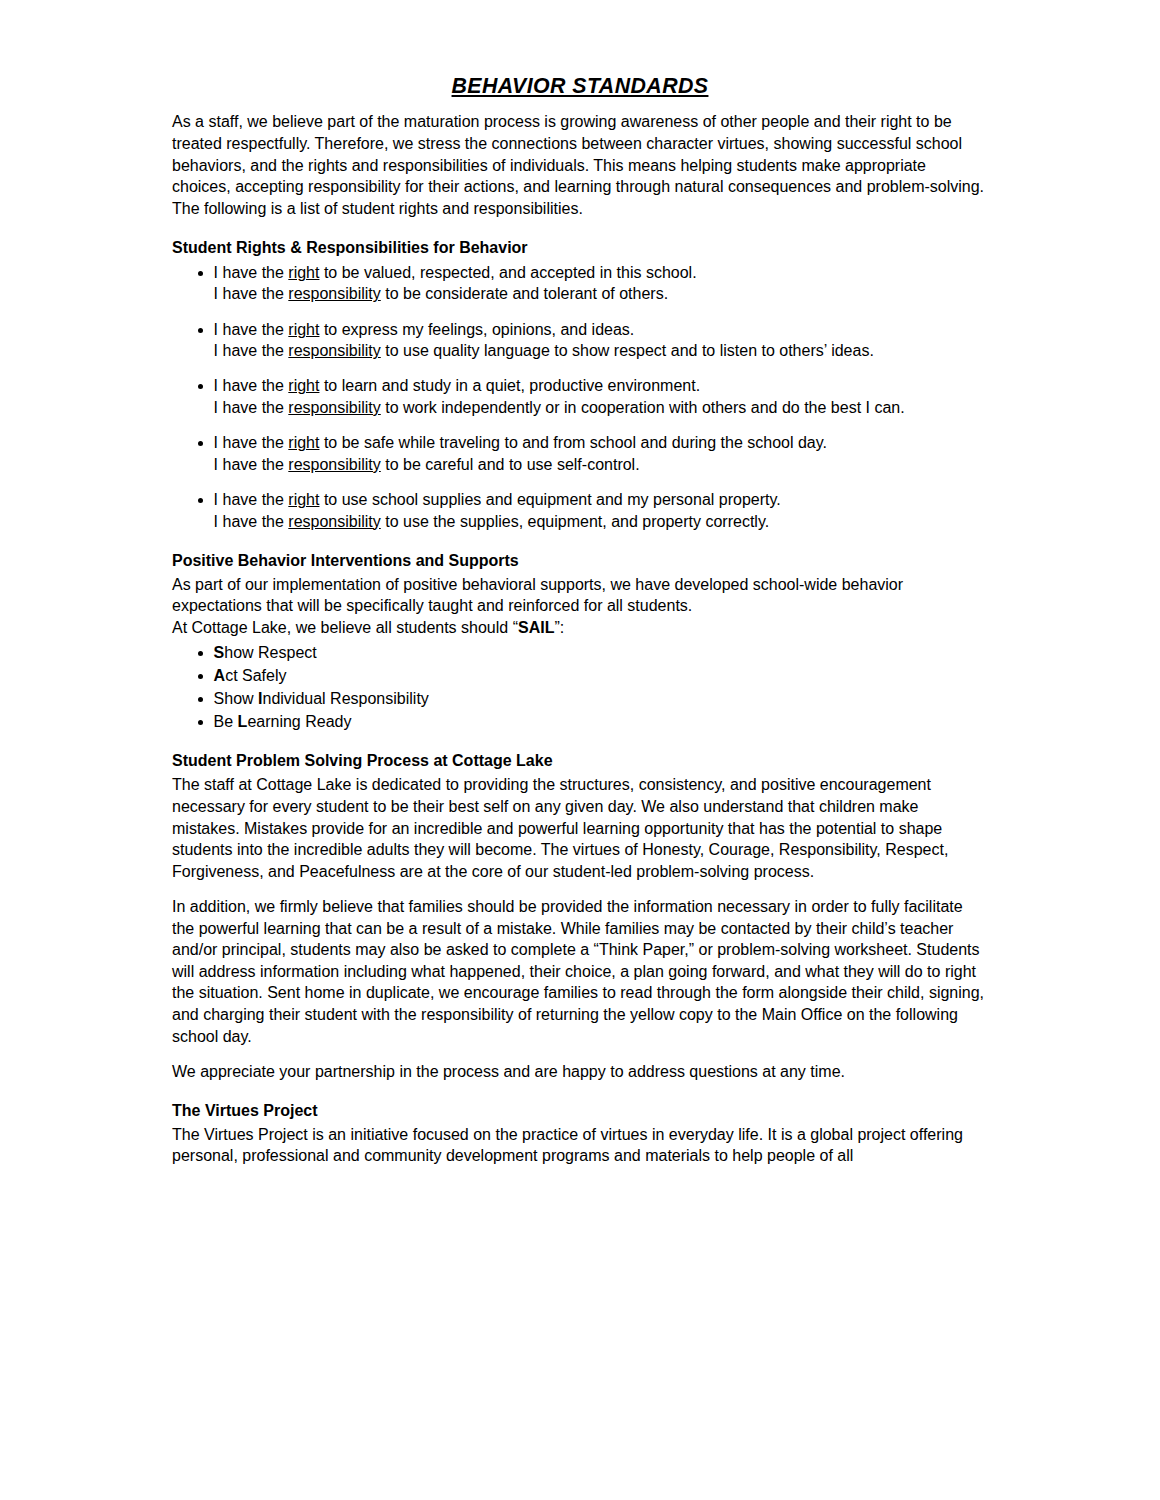BEHAVIOR STANDARDS
As a staff, we believe part of the maturation process is growing awareness of other people and their right to be treated respectfully. Therefore, we stress the connections between character virtues, showing successful school behaviors, and the rights and responsibilities of individuals. This means helping students make appropriate choices, accepting responsibility for their actions, and learning through natural consequences and problem-solving. The following is a list of student rights and responsibilities.
Student Rights & Responsibilities for Behavior
I have the right to be valued, respected, and accepted in this school.
I have the responsibility to be considerate and tolerant of others.
I have the right to express my feelings, opinions, and ideas.
I have the responsibility to use quality language to show respect and to listen to others’ ideas.
I have the right to learn and study in a quiet, productive environment.
I have the responsibility to work independently or in cooperation with others and do the best I can.
I have the right to be safe while traveling to and from school and during the school day.
I have the responsibility to be careful and to use self-control.
I have the right to use school supplies and equipment and my personal property.
I have the responsibility to use the supplies, equipment, and property correctly.
Positive Behavior Interventions and Supports
As part of our implementation of positive behavioral supports, we have developed school-wide behavior expectations that will be specifically taught and reinforced for all students.
At Cottage Lake, we believe all students should “SAIL”:
Show Respect
Act Safely
Show Individual Responsibility
Be Learning Ready
Student Problem Solving Process at Cottage Lake
The staff at Cottage Lake is dedicated to providing the structures, consistency, and positive encouragement necessary for every student to be their best self on any given day. We also understand that children make mistakes. Mistakes provide for an incredible and powerful learning opportunity that has the potential to shape students into the incredible adults they will become. The virtues of Honesty, Courage, Responsibility, Respect, Forgiveness, and Peacefulness are at the core of our student-led problem-solving process.
In addition, we firmly believe that families should be provided the information necessary in order to fully facilitate the powerful learning that can be a result of a mistake. While families may be contacted by their child’s teacher and/or principal, students may also be asked to complete a “Think Paper,” or problem-solving worksheet. Students will address information including what happened, their choice, a plan going forward, and what they will do to right the situation. Sent home in duplicate, we encourage families to read through the form alongside their child, signing, and charging their student with the responsibility of returning the yellow copy to the Main Office on the following school day.
We appreciate your partnership in the process and are happy to address questions at any time.
The Virtues Project
The Virtues Project is an initiative focused on the practice of virtues in everyday life. It is a global project offering personal, professional and community development programs and materials to help people of all